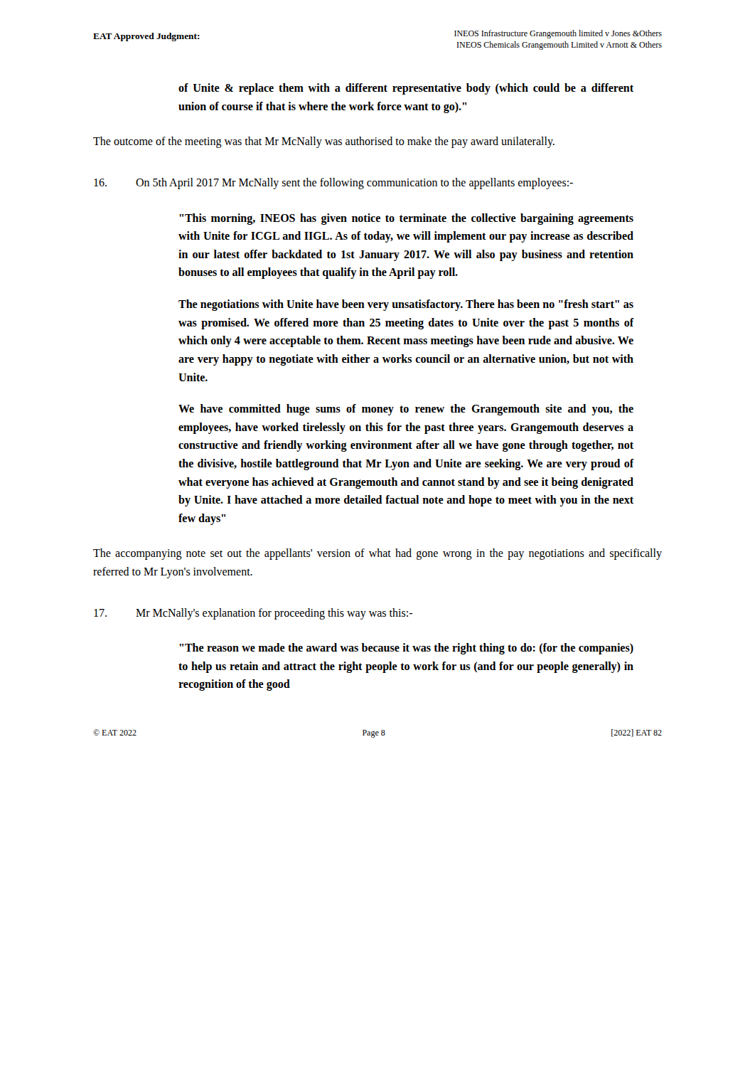EAT Approved Judgment:
INEOS Infrastructure Grangemouth limited v Jones &Others
INEOS Chemicals Grangemouth Limited v Arnott & Others
of Unite & replace them with a different representative body (which could be a different union of course if that is where the work force want to go)."
The outcome of the meeting was that Mr McNally was authorised to make the pay award unilaterally.
16. On 5th April 2017 Mr McNally sent the following communication to the appellants employees:-
"This morning, INEOS has given notice to terminate the collective bargaining agreements with Unite for ICGL and IIGL. As of today, we will implement our pay increase as described in our latest offer backdated to 1st January 2017. We will also pay business and retention bonuses to all employees that qualify in the April pay roll.
The negotiations with Unite have been very unsatisfactory. There has been no "fresh start" as was promised. We offered more than 25 meeting dates to Unite over the past 5 months of which only 4 were acceptable to them. Recent mass meetings have been rude and abusive. We are very happy to negotiate with either a works council or an alternative union, but not with Unite.
We have committed huge sums of money to renew the Grangemouth site and you, the employees, have worked tirelessly on this for the past three years. Grangemouth deserves a constructive and friendly working environment after all we have gone through together, not the divisive, hostile battleground that Mr Lyon and Unite are seeking. We are very proud of what everyone has achieved at Grangemouth and cannot stand by and see it being denigrated by Unite. I have attached a more detailed factual note and hope to meet with you in the next few days"
The accompanying note set out the appellants' version of what had gone wrong in the pay negotiations and specifically referred to Mr Lyon's involvement.
17. Mr McNally's explanation for proceeding this way was this:-
"The reason we made the award was because it was the right thing to do: (for the companies) to help us retain and attract the right people to work for us (and for our people generally) in recognition of the good
© EAT 2022
[2022] EAT 82
Page 8